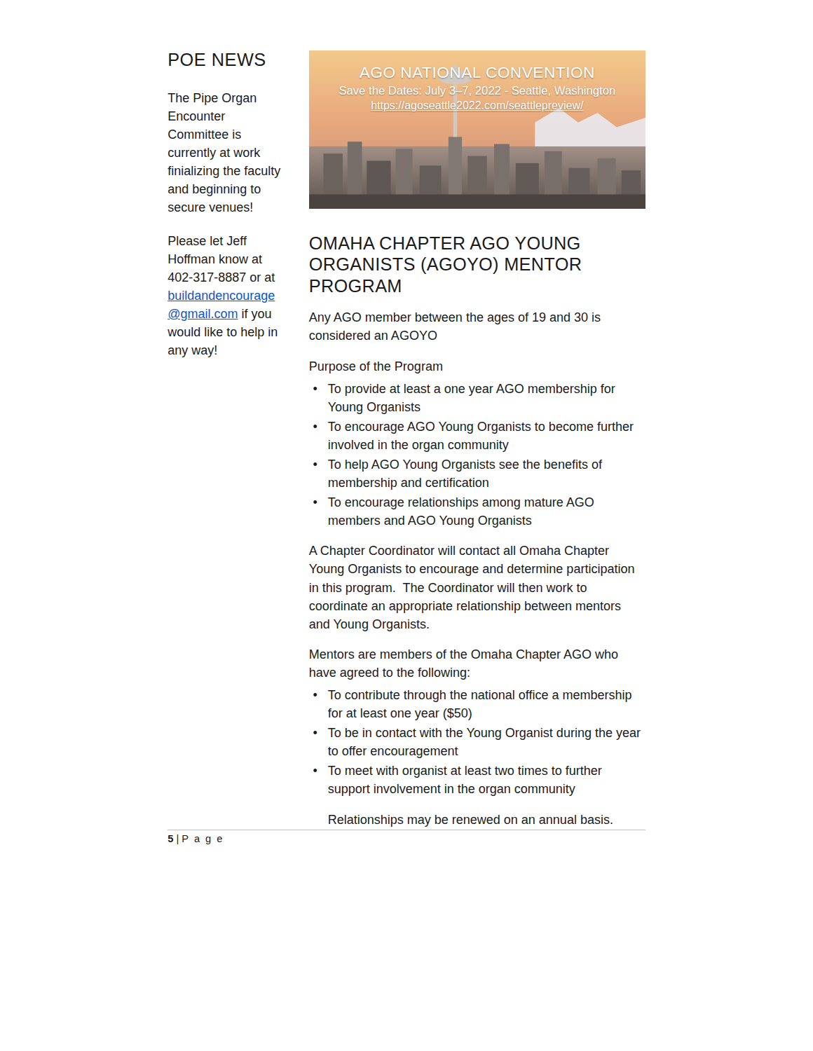POE NEWS
The Pipe Organ Encounter Committee is currently at work finializing the faculty and beginning to secure venues!
Please let Jeff Hoffman know at 402-317-8887 or at buildandencourage@gmail.com if you would like to help in any way!
AGO NATIONAL CONVENTION Save the Dates: July 3–7, 2022 - Seattle, Washington https://agoseattle2022.com/seattlepreview/
OMAHA CHAPTER AGO YOUNG ORGANISTS (AGOYO) MENTOR PROGRAM
Any AGO member between the ages of 19 and 30 is considered an AGOYO
Purpose of the Program
To provide at least a one year AGO membership for Young Organists
To encourage AGO Young Organists to become further involved in the organ community
To help AGO Young Organists see the benefits of membership and certification
To encourage relationships among mature AGO members and AGO Young Organists
A Chapter Coordinator will contact all Omaha Chapter Young Organists to encourage and determine participation in this program. The Coordinator will then work to coordinate an appropriate relationship between mentors and Young Organists.
Mentors are members of the Omaha Chapter AGO who have agreed to the following:
To contribute through the national office a membership for at least one year ($50)
To be in contact with the Young Organist during the year to offer encouragement
To meet with organist at least two times to further support involvement in the organ community
Relationships may be renewed on an annual basis.
5 | P a g e